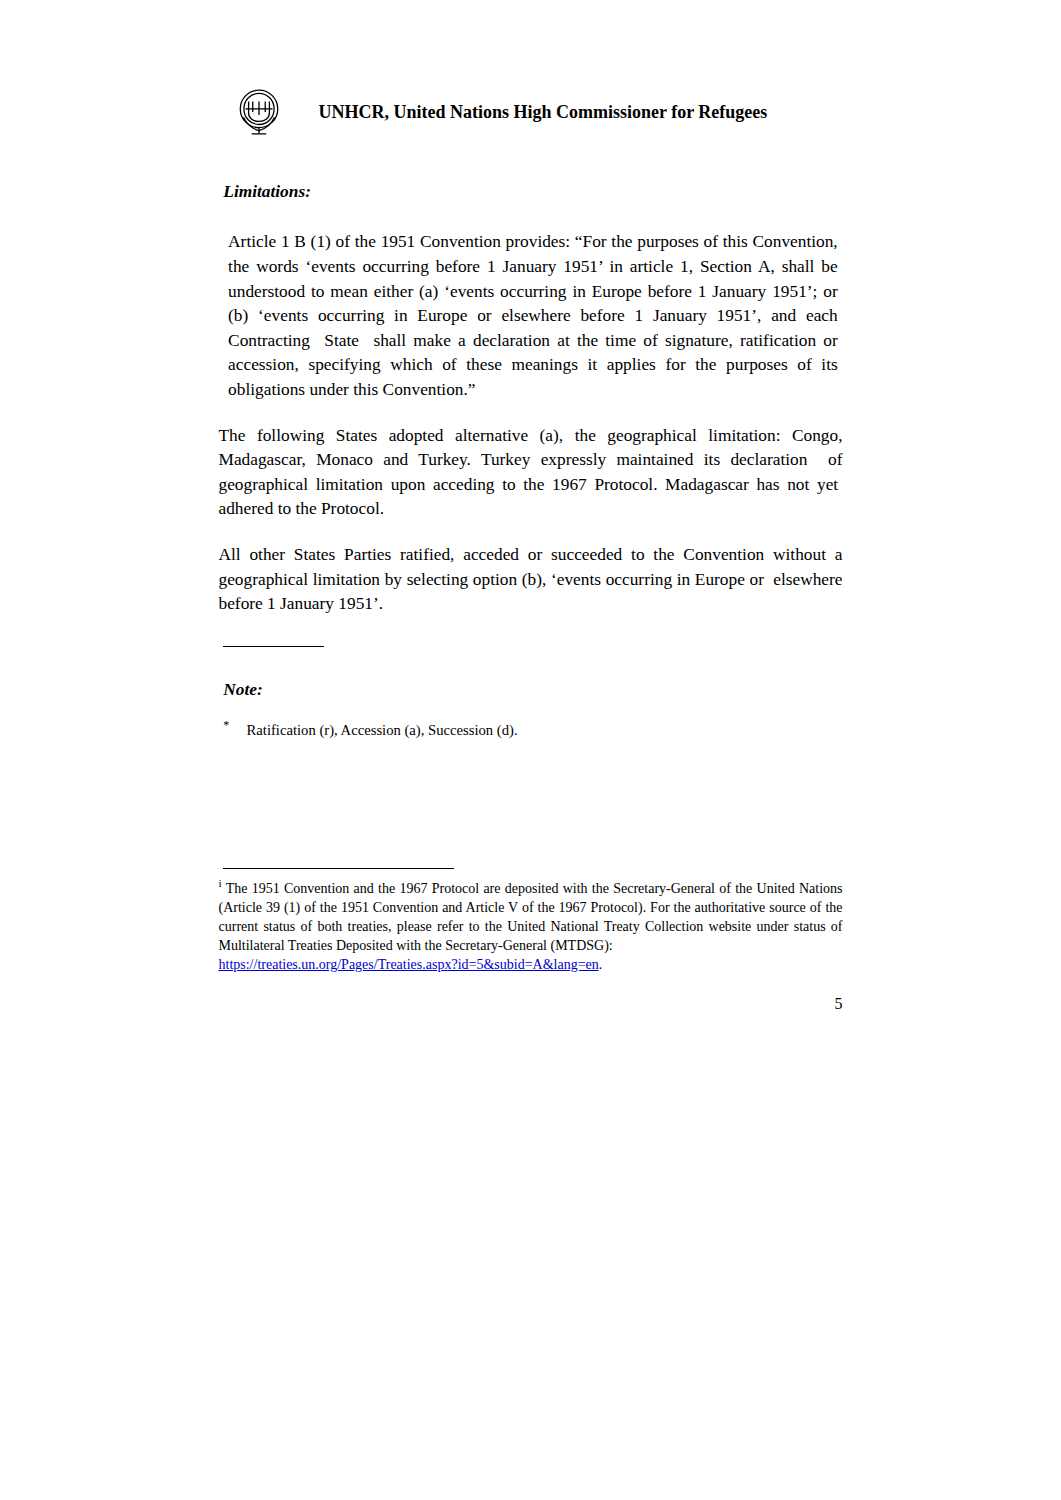UNHCR, United Nations High Commissioner for Refugees
Limitations:
Article 1 B (1) of the 1951 Convention provides: “For the purposes of this Convention, the words ‘events occurring before 1 January 1951’ in article 1, Section A, shall be understood to mean either (a) ‘events occurring in Europe before 1 January 1951’; or (b) ‘events occurring in Europe or elsewhere before 1 January 1951’, and each Contracting State shall make a declaration at the time of signature, ratification or accession, specifying which of these meanings it applies for the purposes of its obligations under this Convention.”
The following States adopted alternative (a), the geographical limitation: Congo, Madagascar, Monaco and Turkey. Turkey expressly maintained its declaration of geographical limitation upon acceding to the 1967 Protocol. Madagascar has not yet adhered to the Protocol.
All other States Parties ratified, acceded or succeeded to the Convention without a geographical limitation by selecting option (b), ‘events occurring in Europe or elsewhere before 1 January 1951’.
Note:
*Ratification (r), Accession (a), Succession (d).
i The 1951 Convention and the 1967 Protocol are deposited with the Secretary-General of the United Nations (Article 39 (1) of the 1951 Convention and Article V of the 1967 Protocol). For the authoritative source of the current status of both treaties, please refer to the United National Treaty Collection website under status of Multilateral Treaties Deposited with the Secretary-General (MTDSG):
https://treaties.un.org/Pages/Treaties.aspx?id=5&subid=A&lang=en.
5